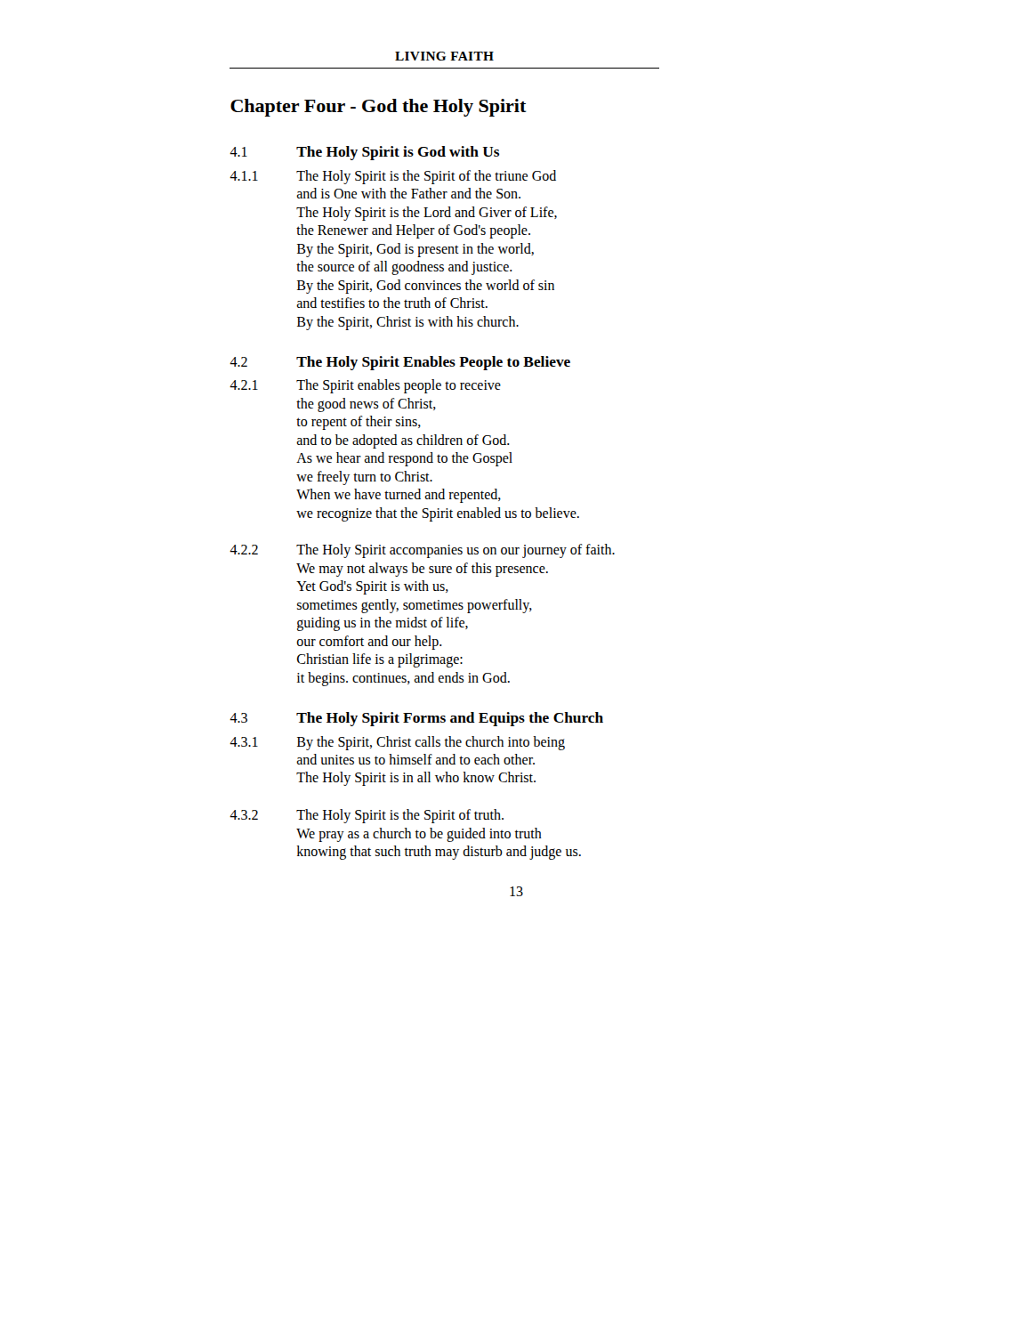LIVING FAITH
Chapter Four - God the Holy Spirit
4.1
The Holy Spirit is God with Us
4.1.1
The Holy Spirit is the Spirit of the triune God and is One with the Father and the Son. The Holy Spirit is the Lord and Giver of Life, the Renewer and Helper of God's people. By the Spirit, God is present in the world, the source of all goodness and justice. By the Spirit, God convinces the world of sin and testifies to the truth of Christ. By the Spirit, Christ is with his church.
4.2
The Holy Spirit Enables People to Believe
4.2.1
The Spirit enables people to receive the good news of Christ, to repent of their sins, and to be adopted as children of God. As we hear and respond to the Gospel we freely turn to Christ. When we have turned and repented, we recognize that the Spirit enabled us to believe.
4.2.2
The Holy Spirit accompanies us on our journey of faith. We may not always be sure of this presence. Yet God's Spirit is with us, sometimes gently, sometimes powerfully, guiding us in the midst of life, our comfort and our help. Christian life is a pilgrimage: it begins. continues, and ends in God.
4.3
The Holy Spirit Forms and Equips the Church
4.3.1
By the Spirit, Christ calls the church into being and unites us to himself and to each other. The Holy Spirit is in all who know Christ.
4.3.2
The Holy Spirit is the Spirit of truth. We pray as a church to be guided into truth knowing that such truth may disturb and judge us.
13